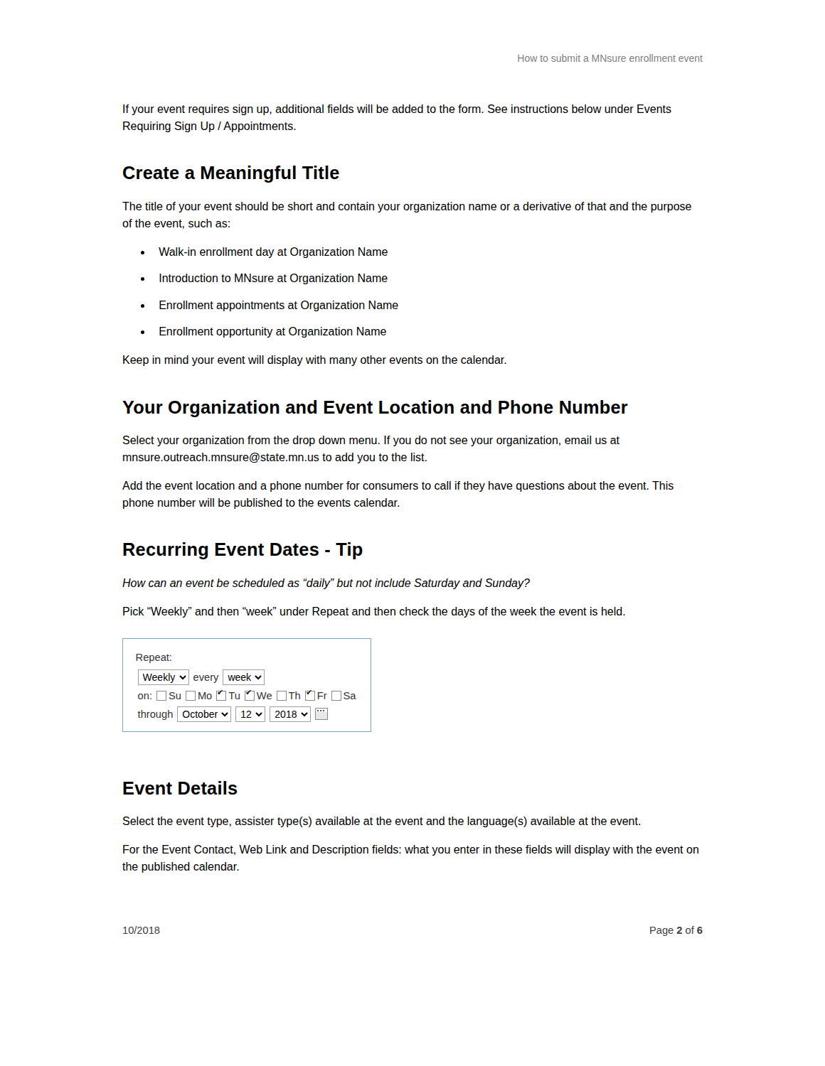How to submit a MNsure enrollment event
If your event requires sign up, additional fields will be added to the form. See instructions below under Events Requiring Sign Up / Appointments.
Create a Meaningful Title
The title of your event should be short and contain your organization name or a derivative of that and the purpose of the event, such as:
Walk-in enrollment day at Organization Name
Introduction to MNsure at Organization Name
Enrollment appointments at Organization Name
Enrollment opportunity at Organization Name
Keep in mind your event will display with many other events on the calendar.
Your Organization and Event Location and Phone Number
Select your organization from the drop down menu. If you do not see your organization, email us at mnsure.outreach.mnsure@state.mn.us to add you to the list.
Add the event location and a phone number for consumers to call if they have questions about the event. This phone number will be published to the events calendar.
Recurring Event Dates - Tip
How can an event be scheduled as “daily” but not include Saturday and Sunday?
Pick “Weekly” and then “week” under Repeat and then check the days of the week the event is held.
Repeat:
| Weekly | every | week |
| on: | Su | Mo | Tu | We | Th | Fr | Sa |
| through | October | 12 | 2018 | |
Event Details
Select the event type, assister type(s) available at the event and the language(s) available at the event.
For the Event Contact, Web Link and Description fields: what you enter in these fields will display with the event on the published calendar.
10/2018
Page 2 of 6